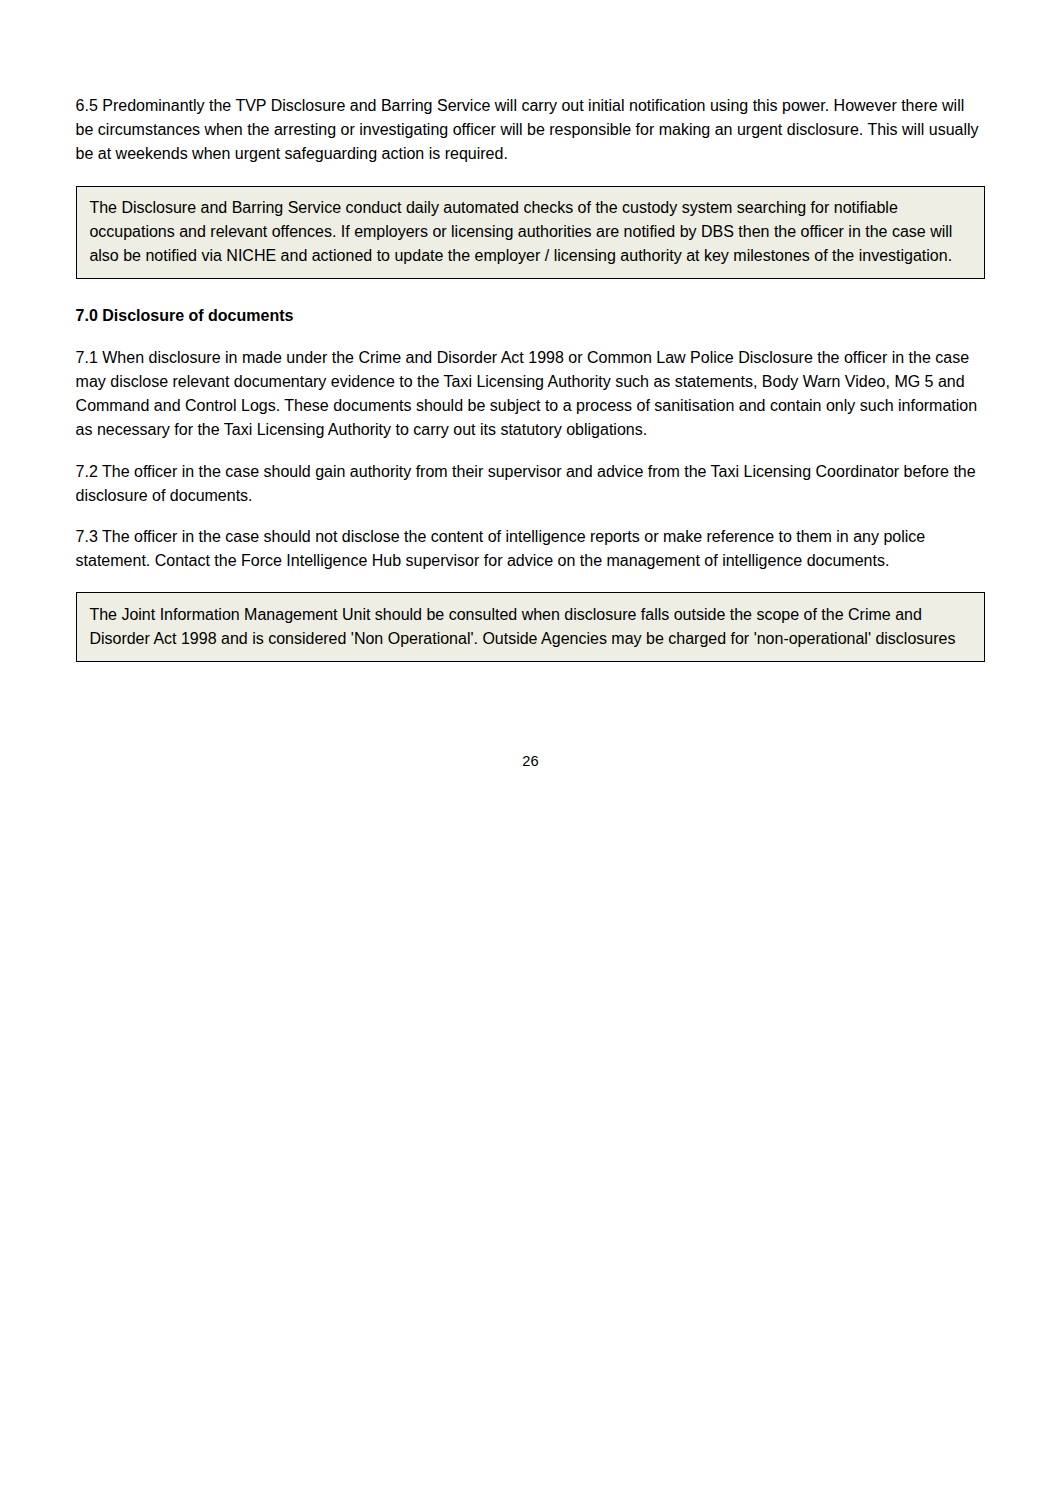6.5 Predominantly the TVP Disclosure and Barring Service will carry out initial notification using this power. However there will be circumstances when the arresting or investigating officer will be responsible for making an urgent disclosure. This will usually be at weekends when urgent safeguarding action is required.
The Disclosure and Barring Service conduct daily automated checks of the custody system searching for notifiable occupations and relevant offences. If employers or licensing authorities are notified by DBS then the officer in the case will also be notified via NICHE and actioned to update the employer / licensing authority at key milestones of the investigation.
7.0 Disclosure of documents
7.1 When disclosure in made under the Crime and Disorder Act 1998 or Common Law Police Disclosure the officer in the case may disclose relevant documentary evidence to the Taxi Licensing Authority such as statements, Body Warn Video, MG 5 and Command and Control Logs. These documents should be subject to a process of sanitisation and contain only such information as necessary for the Taxi Licensing Authority to carry out its statutory obligations.
7.2 The officer in the case should gain authority from their supervisor and advice from the Taxi Licensing Coordinator before the disclosure of documents.
7.3 The officer in the case should not disclose the content of intelligence reports or make reference to them in any police statement. Contact the Force Intelligence Hub supervisor for advice on the management of intelligence documents.
The Joint Information Management Unit should be consulted when disclosure falls outside the scope of the Crime and Disorder Act 1998 and is considered 'Non Operational'. Outside Agencies may be charged for 'non-operational' disclosures
26